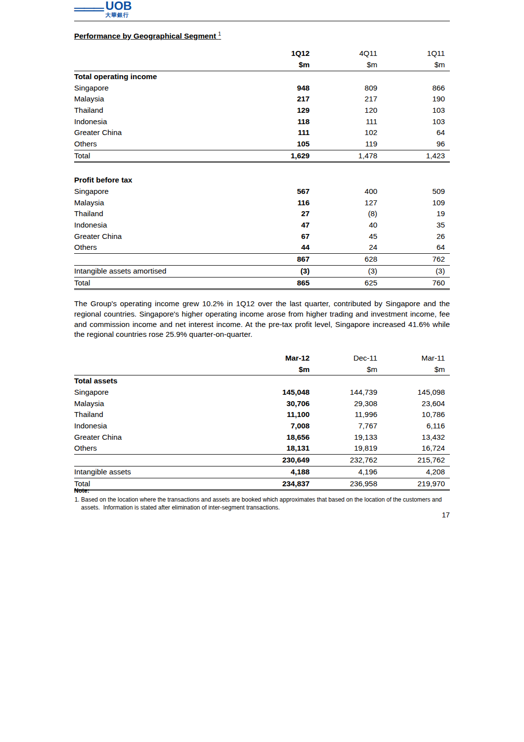═══UOB大華銀行
Performance by Geographical Segment 1
| | 1Q12 | 4Q11 | 1Q11 |
| --- | --- | --- | --- |
| | $m | $m | $m |
| Total operating income | | | |
| Singapore | 948 | 809 | 866 |
| Malaysia | 217 | 217 | 190 |
| Thailand | 129 | 120 | 103 |
| Indonesia | 118 | 111 | 103 |
| Greater China | 111 | 102 | 64 |
| Others | 105 | 119 | 96 |
| Total | 1,629 | 1,478 | 1,423 |
| Profit before tax | | | |
| Singapore | 567 | 400 | 509 |
| Malaysia | 116 | 127 | 109 |
| Thailand | 27 | (8) | 19 |
| Indonesia | 47 | 40 | 35 |
| Greater China | 67 | 45 | 26 |
| Others | 44 | 24 | 64 |
| | 867 | 628 | 762 |
| Intangible assets amortised | (3) | (3) | (3) |
| Total | 865 | 625 | 760 |
The Group's operating income grew 10.2% in 1Q12 over the last quarter, contributed by Singapore and the regional countries. Singapore's higher operating income arose from higher trading and investment income, fee and commission income and net interest income. At the pre-tax profit level, Singapore increased 41.6% while the regional countries rose 25.9% quarter-on-quarter.
| | Mar-12 | Dec-11 | Mar-11 |
| --- | --- | --- | --- |
| | $m | $m | $m |
| Total assets | | | |
| Singapore | 145,048 | 144,739 | 145,098 |
| Malaysia | 30,706 | 29,308 | 23,604 |
| Thailand | 11,100 | 11,996 | 10,786 |
| Indonesia | 7,008 | 7,767 | 6,116 |
| Greater China | 18,656 | 19,133 | 13,432 |
| Others | 18,131 | 19,819 | 16,724 |
| | 230,649 | 232,762 | 215,762 |
| Intangible assets | 4,188 | 4,196 | 4,208 |
| Total | 234,837 | 236,958 | 219,970 |
Note:
Based on the location where the transactions and assets are booked which approximates that based on the location of the customers and assets. Information is stated after elimination of inter-segment transactions.
17